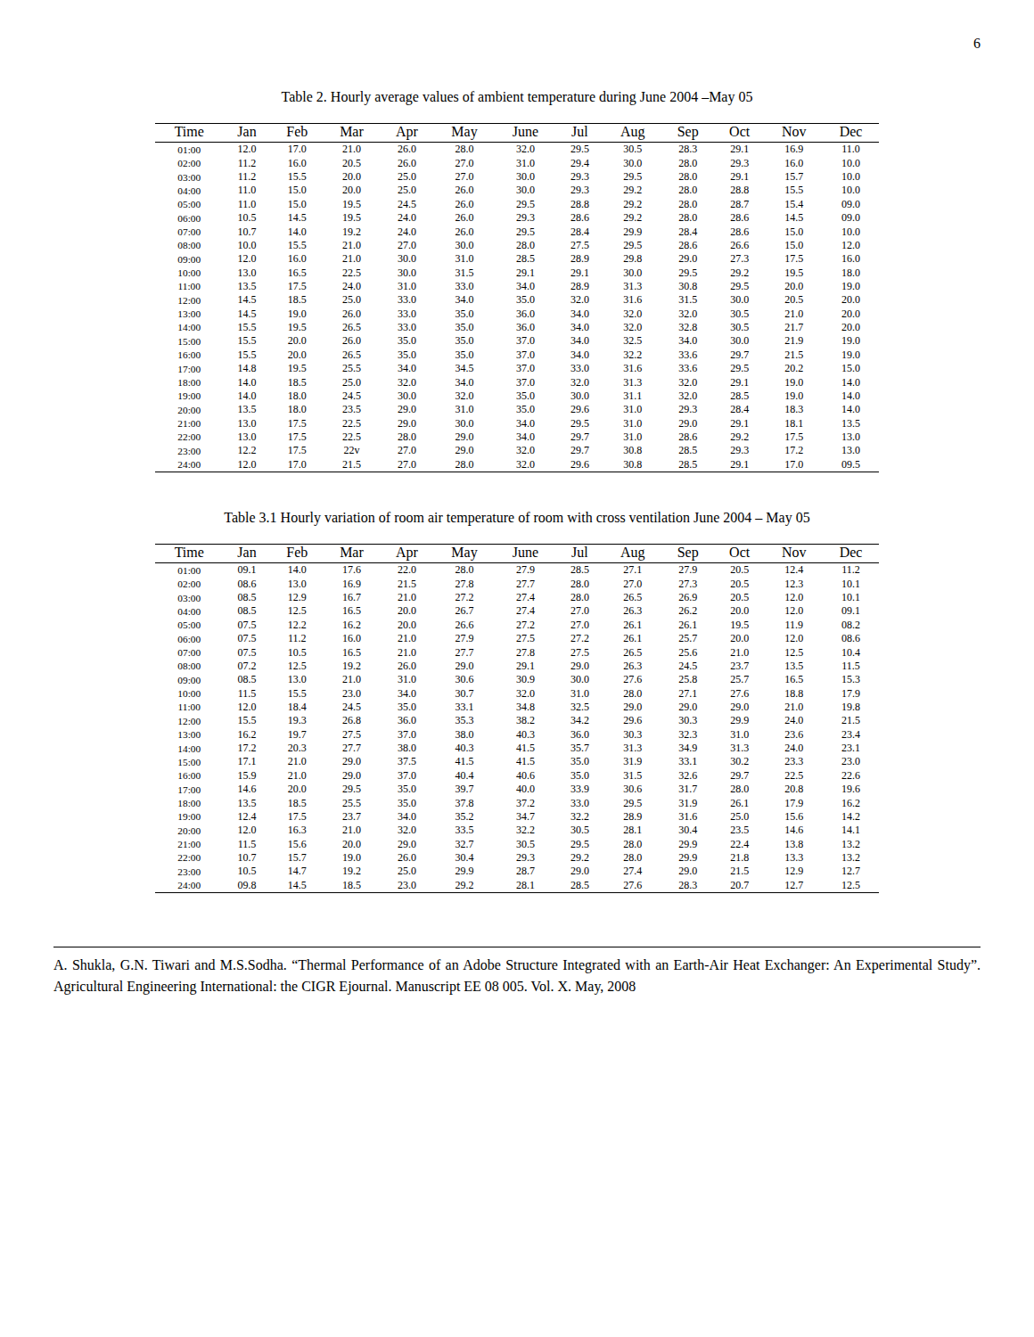6
Table 2. Hourly average values of ambient temperature during June 2004 –May 05
| Time | Jan | Feb | Mar | Apr | May | June | Jul | Aug | Sep | Oct | Nov | Dec |
| --- | --- | --- | --- | --- | --- | --- | --- | --- | --- | --- | --- | --- |
| 01:00 | 12.0 | 17.0 | 21.0 | 26.0 | 28.0 | 32.0 | 29.5 | 30.5 | 28.3 | 29.1 | 16.9 | 11.0 |
| 02:00 | 11.2 | 16.0 | 20.5 | 26.0 | 27.0 | 31.0 | 29.4 | 30.0 | 28.0 | 29.3 | 16.0 | 10.0 |
| 03:00 | 11.2 | 15.5 | 20.0 | 25.0 | 27.0 | 30.0 | 29.3 | 29.5 | 28.0 | 29.1 | 15.7 | 10.0 |
| 04:00 | 11.0 | 15.0 | 20.0 | 25.0 | 26.0 | 30.0 | 29.3 | 29.2 | 28.0 | 28.8 | 15.5 | 10.0 |
| 05:00 | 11.0 | 15.0 | 19.5 | 24.5 | 26.0 | 29.5 | 28.8 | 29.2 | 28.0 | 28.7 | 15.4 | 09.0 |
| 06:00 | 10.5 | 14.5 | 19.5 | 24.0 | 26.0 | 29.3 | 28.6 | 29.2 | 28.0 | 28.6 | 14.5 | 09.0 |
| 07:00 | 10.7 | 14.0 | 19.2 | 24.0 | 26.0 | 29.5 | 28.4 | 29.9 | 28.4 | 28.6 | 15.0 | 10.0 |
| 08:00 | 10.0 | 15.5 | 21.0 | 27.0 | 30.0 | 28.0 | 27.5 | 29.5 | 28.6 | 26.6 | 15.0 | 12.0 |
| 09:00 | 12.0 | 16.0 | 21.0 | 30.0 | 31.0 | 28.5 | 28.9 | 29.8 | 29.0 | 27.3 | 17.5 | 16.0 |
| 10:00 | 13.0 | 16.5 | 22.5 | 30.0 | 31.5 | 29.1 | 29.1 | 30.0 | 29.5 | 29.2 | 19.5 | 18.0 |
| 11:00 | 13.5 | 17.5 | 24.0 | 31.0 | 33.0 | 34.0 | 28.9 | 31.3 | 30.8 | 29.5 | 20.0 | 19.0 |
| 12:00 | 14.5 | 18.5 | 25.0 | 33.0 | 34.0 | 35.0 | 32.0 | 31.6 | 31.5 | 30.0 | 20.5 | 20.0 |
| 13:00 | 14.5 | 19.0 | 26.0 | 33.0 | 35.0 | 36.0 | 34.0 | 32.0 | 32.0 | 30.5 | 21.0 | 20.0 |
| 14:00 | 15.5 | 19.5 | 26.5 | 33.0 | 35.0 | 36.0 | 34.0 | 32.0 | 32.8 | 30.5 | 21.7 | 20.0 |
| 15:00 | 15.5 | 20.0 | 26.0 | 35.0 | 35.0 | 37.0 | 34.0 | 32.5 | 34.0 | 30.0 | 21.9 | 19.0 |
| 16:00 | 15.5 | 20.0 | 26.5 | 35.0 | 35.0 | 37.0 | 34.0 | 32.2 | 33.6 | 29.7 | 21.5 | 19.0 |
| 17:00 | 14.8 | 19.5 | 25.5 | 34.0 | 34.5 | 37.0 | 33.0 | 31.6 | 33.6 | 29.5 | 20.2 | 15.0 |
| 18:00 | 14.0 | 18.5 | 25.0 | 32.0 | 34.0 | 37.0 | 32.0 | 31.3 | 32.0 | 29.1 | 19.0 | 14.0 |
| 19:00 | 14.0 | 18.0 | 24.5 | 30.0 | 32.0 | 35.0 | 30.0 | 31.1 | 32.0 | 28.5 | 19.0 | 14.0 |
| 20:00 | 13.5 | 18.0 | 23.5 | 29.0 | 31.0 | 35.0 | 29.6 | 31.0 | 29.3 | 28.4 | 18.3 | 14.0 |
| 21:00 | 13.0 | 17.5 | 22.5 | 29.0 | 30.0 | 34.0 | 29.5 | 31.0 | 29.0 | 29.1 | 18.1 | 13.5 |
| 22:00 | 13.0 | 17.5 | 22.5 | 28.0 | 29.0 | 34.0 | 29.7 | 31.0 | 28.6 | 29.2 | 17.5 | 13.0 |
| 23:00 | 12.2 | 17.5 | 22v | 27.0 | 29.0 | 32.0 | 29.7 | 30.8 | 28.5 | 29.3 | 17.2 | 13.0 |
| 24:00 | 12.0 | 17.0 | 21.5 | 27.0 | 28.0 | 32.0 | 29.6 | 30.8 | 28.5 | 29.1 | 17.0 | 09.5 |
Table 3.1 Hourly variation of room air temperature of room with cross ventilation June 2004 – May 05
| Time | Jan | Feb | Mar | Apr | May | June | Jul | Aug | Sep | Oct | Nov | Dec |
| --- | --- | --- | --- | --- | --- | --- | --- | --- | --- | --- | --- | --- |
| 01:00 | 09.1 | 14.0 | 17.6 | 22.0 | 28.0 | 27.9 | 28.5 | 27.1 | 27.9 | 20.5 | 12.4 | 11.2 |
| 02:00 | 08.6 | 13.0 | 16.9 | 21.5 | 27.8 | 27.7 | 28.0 | 27.0 | 27.3 | 20.5 | 12.3 | 10.1 |
| 03:00 | 08.5 | 12.9 | 16.7 | 21.0 | 27.2 | 27.4 | 28.0 | 26.5 | 26.9 | 20.5 | 12.0 | 10.1 |
| 04:00 | 08.5 | 12.5 | 16.5 | 20.0 | 26.7 | 27.4 | 27.0 | 26.3 | 26.2 | 20.0 | 12.0 | 09.1 |
| 05:00 | 07.5 | 12.2 | 16.2 | 20.0 | 26.6 | 27.2 | 27.0 | 26.1 | 26.1 | 19.5 | 11.9 | 08.2 |
| 06:00 | 07.5 | 11.2 | 16.0 | 21.0 | 27.9 | 27.5 | 27.2 | 26.1 | 25.7 | 20.0 | 12.0 | 08.6 |
| 07:00 | 07.5 | 10.5 | 16.5 | 21.0 | 27.7 | 27.8 | 27.5 | 26.5 | 25.6 | 21.0 | 12.5 | 10.4 |
| 08:00 | 07.2 | 12.5 | 19.2 | 26.0 | 29.0 | 29.1 | 29.0 | 26.3 | 24.5 | 23.7 | 13.5 | 11.5 |
| 09:00 | 08.5 | 13.0 | 21.0 | 31.0 | 30.6 | 30.9 | 30.0 | 27.6 | 25.8 | 25.7 | 16.5 | 15.3 |
| 10:00 | 11.5 | 15.5 | 23.0 | 34.0 | 30.7 | 32.0 | 31.0 | 28.0 | 27.1 | 27.6 | 18.8 | 17.9 |
| 11:00 | 12.0 | 18.4 | 24.5 | 35.0 | 33.1 | 34.8 | 32.5 | 29.0 | 29.0 | 29.0 | 21.0 | 19.8 |
| 12:00 | 15.5 | 19.3 | 26.8 | 36.0 | 35.3 | 38.2 | 34.2 | 29.6 | 30.3 | 29.9 | 24.0 | 21.5 |
| 13:00 | 16.2 | 19.7 | 27.5 | 37.0 | 38.0 | 40.3 | 36.0 | 30.3 | 32.3 | 31.0 | 23.6 | 23.4 |
| 14:00 | 17.2 | 20.3 | 27.7 | 38.0 | 40.3 | 41.5 | 35.7 | 31.3 | 34.9 | 31.3 | 24.0 | 23.1 |
| 15:00 | 17.1 | 21.0 | 29.0 | 37.5 | 41.5 | 41.5 | 35.0 | 31.9 | 33.1 | 30.2 | 23.3 | 23.0 |
| 16:00 | 15.9 | 21.0 | 29.0 | 37.0 | 40.4 | 40.6 | 35.0 | 31.5 | 32.6 | 29.7 | 22.5 | 22.6 |
| 17:00 | 14.6 | 20.0 | 29.5 | 35.0 | 39.7 | 40.0 | 33.9 | 30.6 | 31.7 | 28.0 | 20.8 | 19.6 |
| 18:00 | 13.5 | 18.5 | 25.5 | 35.0 | 37.8 | 37.2 | 33.0 | 29.5 | 31.9 | 26.1 | 17.9 | 16.2 |
| 19:00 | 12.4 | 17.5 | 23.7 | 34.0 | 35.2 | 34.7 | 32.2 | 28.9 | 31.6 | 25.0 | 15.6 | 14.2 |
| 20:00 | 12.0 | 16.3 | 21.0 | 32.0 | 33.5 | 32.2 | 30.5 | 28.1 | 30.4 | 23.5 | 14.6 | 14.1 |
| 21:00 | 11.5 | 15.6 | 20.0 | 29.0 | 32.7 | 30.5 | 29.5 | 28.0 | 29.9 | 22.4 | 13.8 | 13.2 |
| 22:00 | 10.7 | 15.7 | 19.0 | 26.0 | 30.4 | 29.3 | 29.2 | 28.0 | 29.9 | 21.8 | 13.3 | 13.2 |
| 23:00 | 10.5 | 14.7 | 19.2 | 25.0 | 29.9 | 28.7 | 29.0 | 27.4 | 29.0 | 21.5 | 12.9 | 12.7 |
| 24:00 | 09.8 | 14.5 | 18.5 | 23.0 | 29.2 | 28.1 | 28.5 | 27.6 | 28.3 | 20.7 | 12.7 | 12.5 |
A. Shukla, G.N. Tiwari and M.S.Sodha. “Thermal Performance of an Adobe Structure Integrated with an Earth-Air Heat Exchanger: An Experimental Study”. Agricultural Engineering International: the CIGR Ejournal. Manuscript EE 08 005. Vol. X. May, 2008